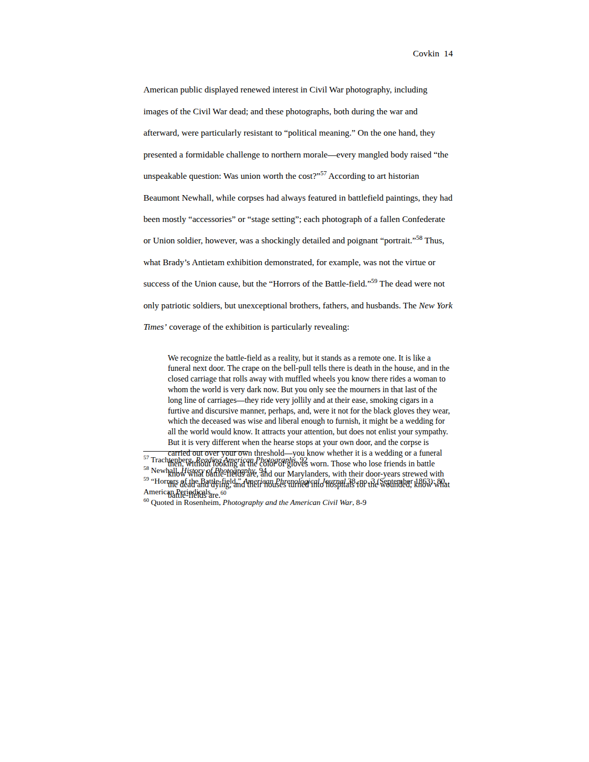Covkin 14
American public displayed renewed interest in Civil War photography, including images of the Civil War dead; and these photographs, both during the war and afterward, were particularly resistant to “political meaning.” On the one hand, they presented a formidable challenge to northern morale—every mangled body raised “the unspeakable question: Was union worth the cost?”57 According to art historian Beaumont Newhall, while corpses had always featured in battlefield paintings, they had been mostly “accessories” or “stage setting”; each photograph of a fallen Confederate or Union soldier, however, was a shockingly detailed and poignant “portrait.”58 Thus, what Brady’s Antietam exhibition demonstrated, for example, was not the virtue or success of the Union cause, but the “Horrors of the Battle-field.”59 The dead were not only patriotic soldiers, but unexceptional brothers, fathers, and husbands. The New York Times’ coverage of the exhibition is particularly revealing:
We recognize the battle-field as a reality, but it stands as a remote one. It is like a funeral next door. The crape on the bell-pull tells there is death in the house, and in the closed carriage that rolls away with muffled wheels you know there rides a woman to whom the world is very dark now. But you only see the mourners in that last of the long line of carriages—they ride very jollily and at their ease, smoking cigars in a furtive and discursive manner, perhaps, and, were it not for the black gloves they wear, which the deceased was wise and liberal enough to furnish, it might be a wedding for all the world would know. It attracts your attention, but does not enlist your sympathy. But it is very different when the hearse stops at your own door, and the corpse is carried out over your own threshold—you know whether it is a wedding or a funeral then, without looking at the color of gloves worn. Those who lose friends in battle know what battle-fields are, and our Marylanders, with their door-years strewed with the dead and dying, and their houses turned into hospitals for the wounded, know what battle-fields are.60
57 Trachtenberg, Reading American Photographs, 92
58 Newhall, History of Photography, 94
59 “Horrors of the Battle-field,” American Phrenological Journal 38, no. 3 (September 1863): 80,
American Periodicals.
60 Quoted in Rosenheim, Photography and the American Civil War, 8-9